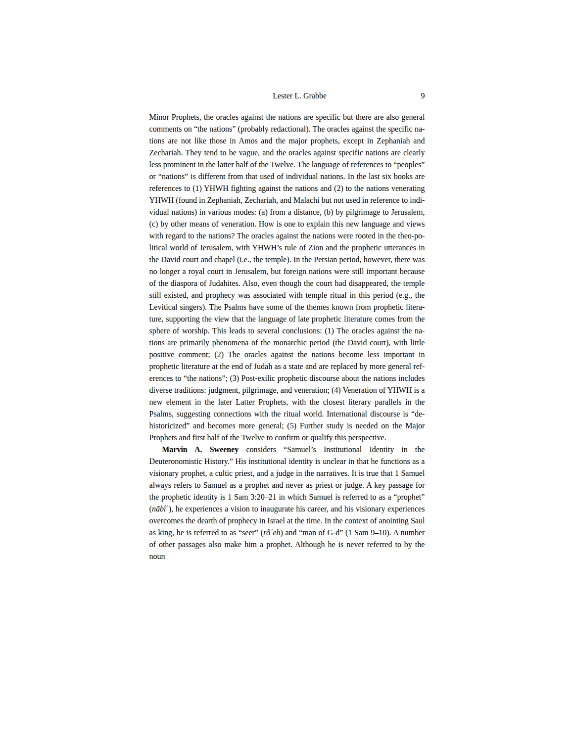Lester L. Grabbe 9
Minor Prophets, the oracles against the nations are specific but there are also general comments on “the nations” (probably redactional). The oracles against the specific nations are not like those in Amos and the major prophets, except in Zephaniah and Zechariah. They tend to be vague, and the oracles against specific nations are clearly less prominent in the latter half of the Twelve. The language of references to “peoples” or “nations” is different from that used of individual nations. In the last six books are references to (1) YHWH fighting against the nations and (2) to the nations venerating YHWH (found in Zephaniah, Zechariah, and Malachi but not used in reference to individual nations) in various modes: (a) from a distance, (b) by pilgrimage to Jerusalem, (c) by other means of veneration. How is one to explain this new language and views with regard to the nations? The oracles against the nations were rooted in the theo-political world of Jerusalem, with YHWH’s rule of Zion and the prophetic utterances in the David court and chapel (i.e., the temple). In the Persian period, however, there was no longer a royal court in Jerusalem, but foreign nations were still important because of the diaspora of Judahites. Also, even though the court had disappeared, the temple still existed, and prophecy was associated with temple ritual in this period (e.g., the Levitical singers). The Psalms have some of the themes known from prophetic literature, supporting the view that the language of late prophetic literature comes from the sphere of worship. This leads to several conclusions: (1) The oracles against the nations are primarily phenomena of the monarchic period (the David court), with little positive comment; (2) The oracles against the nations become less important in prophetic literature at the end of Judah as a state and are replaced by more general references to “the nations”; (3) Post-exilic prophetic discourse about the nations includes diverse traditions: judgment, pilgrimage, and veneration; (4) Veneration of YHWH is a new element in the later Latter Prophets, with the closest literary parallels in the Psalms, suggesting connections with the ritual world. International discourse is “de-historicized” and becomes more general; (5) Further study is needed on the Major Prophets and first half of the Twelve to confirm or qualify this perspective.
Marvin A. Sweeney considers “Samuel’s Institutional Identity in the Deuteronomistic History.” His institutional identity is unclear in that he functions as a visionary prophet, a cultic priest, and a judge in the narratives. It is true that 1 Samuel always refers to Samuel as a prophet and never as priest or judge. A key passage for the prophetic identity is 1 Sam 3:20–21 in which Samuel is referred to as a “prophet” (nābîʾ), he experiences a vision to inaugurate his career, and his visionary experiences overcomes the dearth of prophecy in Israel at the time. In the context of anointing Saul as king, he is referred to as “seer” (rôʾēh) and “man of G-d” (1 Sam 9–10). A number of other passages also make him a prophet. Although he is never referred to by the noun